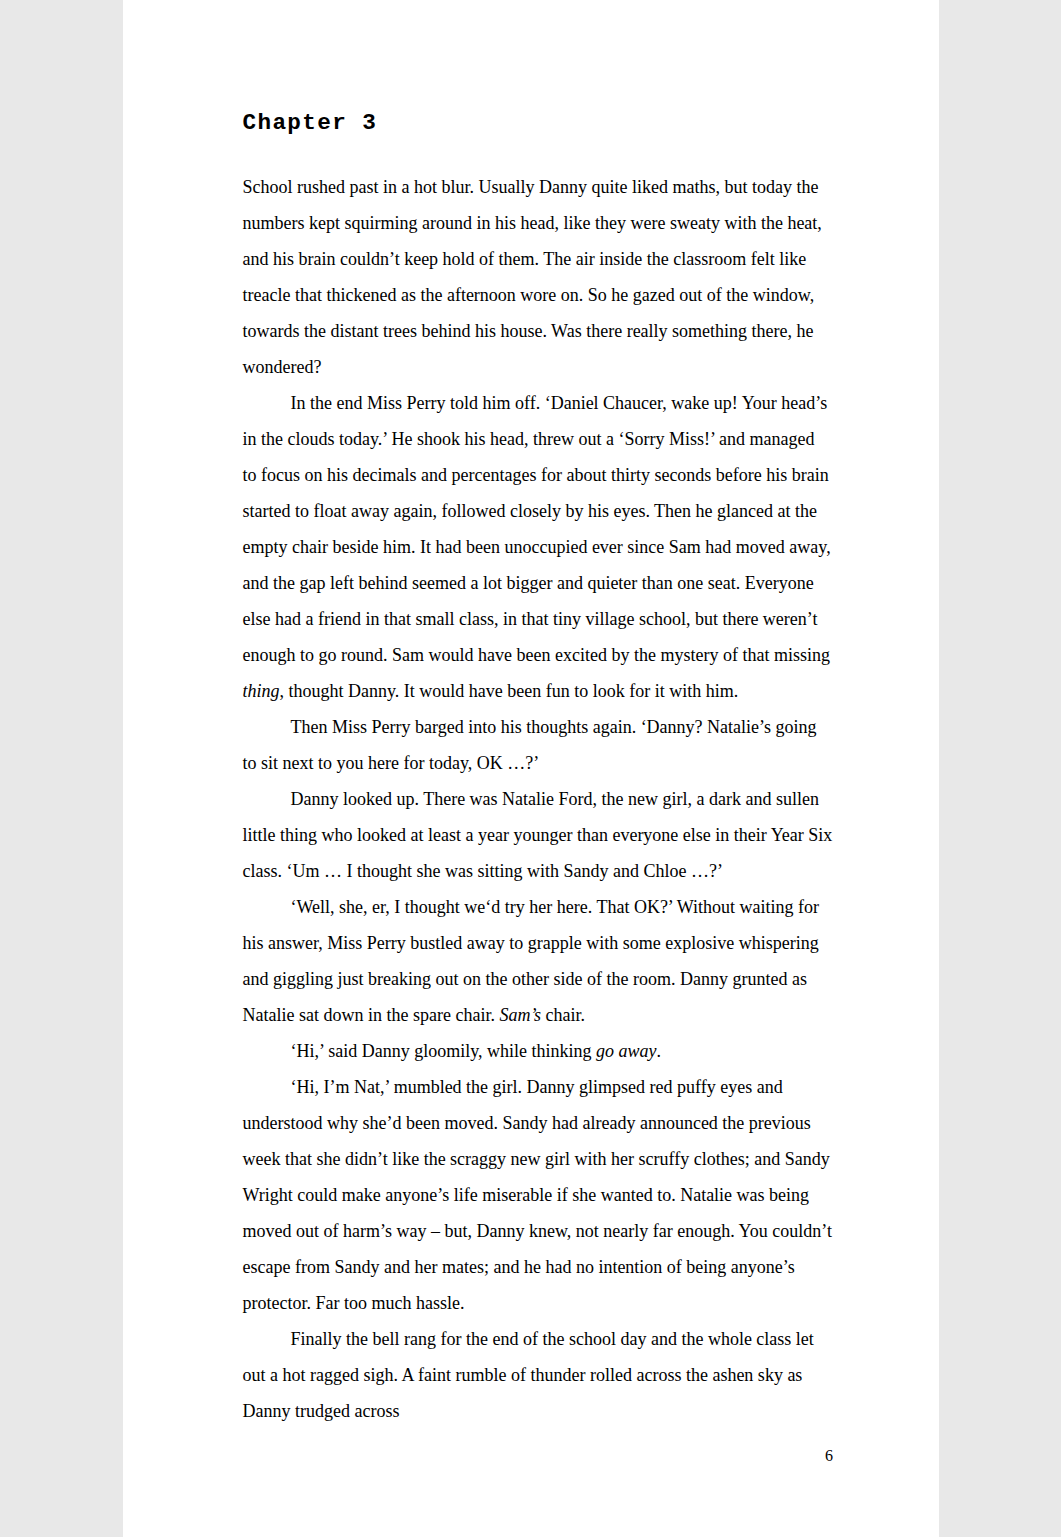Chapter 3
School rushed past in a hot blur. Usually Danny quite liked maths, but today the numbers kept squirming around in his head, like they were sweaty with the heat, and his brain couldn’t keep hold of them. The air inside the classroom felt like treacle that thickened as the afternoon wore on. So he gazed out of the window, towards the distant trees behind his house. Was there really something there, he wondered?
In the end Miss Perry told him off. ‘Daniel Chaucer, wake up! Your head’s in the clouds today.’ He shook his head, threw out a ‘Sorry Miss!’ and managed to focus on his decimals and percentages for about thirty seconds before his brain started to float away again, followed closely by his eyes. Then he glanced at the empty chair beside him. It had been unoccupied ever since Sam had moved away, and the gap left behind seemed a lot bigger and quieter than one seat. Everyone else had a friend in that small class, in that tiny village school, but there weren’t enough to go round. Sam would have been excited by the mystery of that missing thing, thought Danny. It would have been fun to look for it with him.
Then Miss Perry barged into his thoughts again. ‘Danny? Natalie’s going to sit next to you here for today, OK …?’
Danny looked up. There was Natalie Ford, the new girl, a dark and sullen little thing who looked at least a year younger than everyone else in their Year Six class. ‘Um … I thought she was sitting with Sandy and Chloe …?’
‘Well, she, er, I thought we‘d try her here. That OK?’ Without waiting for his answer, Miss Perry bustled away to grapple with some explosive whispering and giggling just breaking out on the other side of the room. Danny grunted as Natalie sat down in the spare chair. Sam’s chair.
‘Hi,’ said Danny gloomily, while thinking go away.
‘Hi, I’m Nat,’ mumbled the girl. Danny glimpsed red puffy eyes and understood why she’d been moved. Sandy had already announced the previous week that she didn’t like the scraggy new girl with her scruffy clothes; and Sandy Wright could make anyone’s life miserable if she wanted to. Natalie was being moved out of harm’s way – but, Danny knew, not nearly far enough. You couldn’t escape from Sandy and her mates; and he had no intention of being anyone’s protector. Far too much hassle.
Finally the bell rang for the end of the school day and the whole class let out a hot ragged sigh. A faint rumble of thunder rolled across the ashen sky as Danny trudged across
6